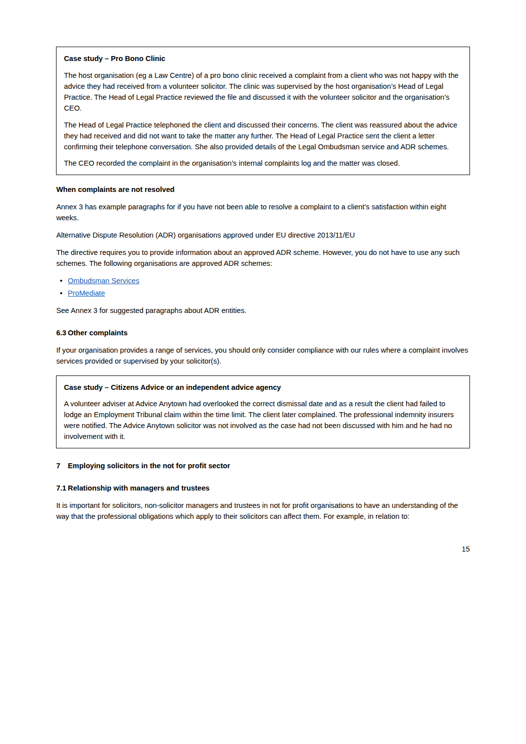Case study – Pro Bono Clinic
The host organisation (eg a Law Centre) of a pro bono clinic received a complaint from a client who was not happy with the advice they had received from a volunteer solicitor. The clinic was supervised by the host organisation’s Head of Legal Practice. The Head of Legal Practice reviewed the file and discussed it with the volunteer solicitor and the organisation’s CEO.
The Head of Legal Practice telephoned the client and discussed their concerns. The client was reassured about the advice they had received and did not want to take the matter any further. The Head of Legal Practice sent the client a letter confirming their telephone conversation. She also provided details of the Legal Ombudsman service and ADR schemes.
The CEO recorded the complaint in the organisation’s internal complaints log and the matter was closed.
When complaints are not resolved
Annex 3 has example paragraphs for if you have not been able to resolve a complaint to a client’s satisfaction within eight weeks.
Alternative Dispute Resolution (ADR) organisations approved under EU directive 2013/11/EU
The directive requires you to provide information about an approved ADR scheme. However, you do not have to use any such schemes. The following organisations are approved ADR schemes:
Ombudsman Services
ProMediate
See Annex 3 for suggested paragraphs about ADR entities.
6.3 Other complaints
If your organisation provides a range of services, you should only consider compliance with our rules where a complaint involves services provided or supervised by your solicitor(s).
Case study – Citizens Advice or an independent advice agency
A volunteer adviser at Advice Anytown had overlooked the correct dismissal date and as a result the client had failed to lodge an Employment Tribunal claim within the time limit. The client later complained. The professional indemnity insurers were notified. The Advice Anytown solicitor was not involved as the case had not been discussed with him and he had no involvement with it.
7 Employing solicitors in the not for profit sector
7.1 Relationship with managers and trustees
It is important for solicitors, non-solicitor managers and trustees in not for profit organisations to have an understanding of the way that the professional obligations which apply to their solicitors can affect them. For example, in relation to:
15